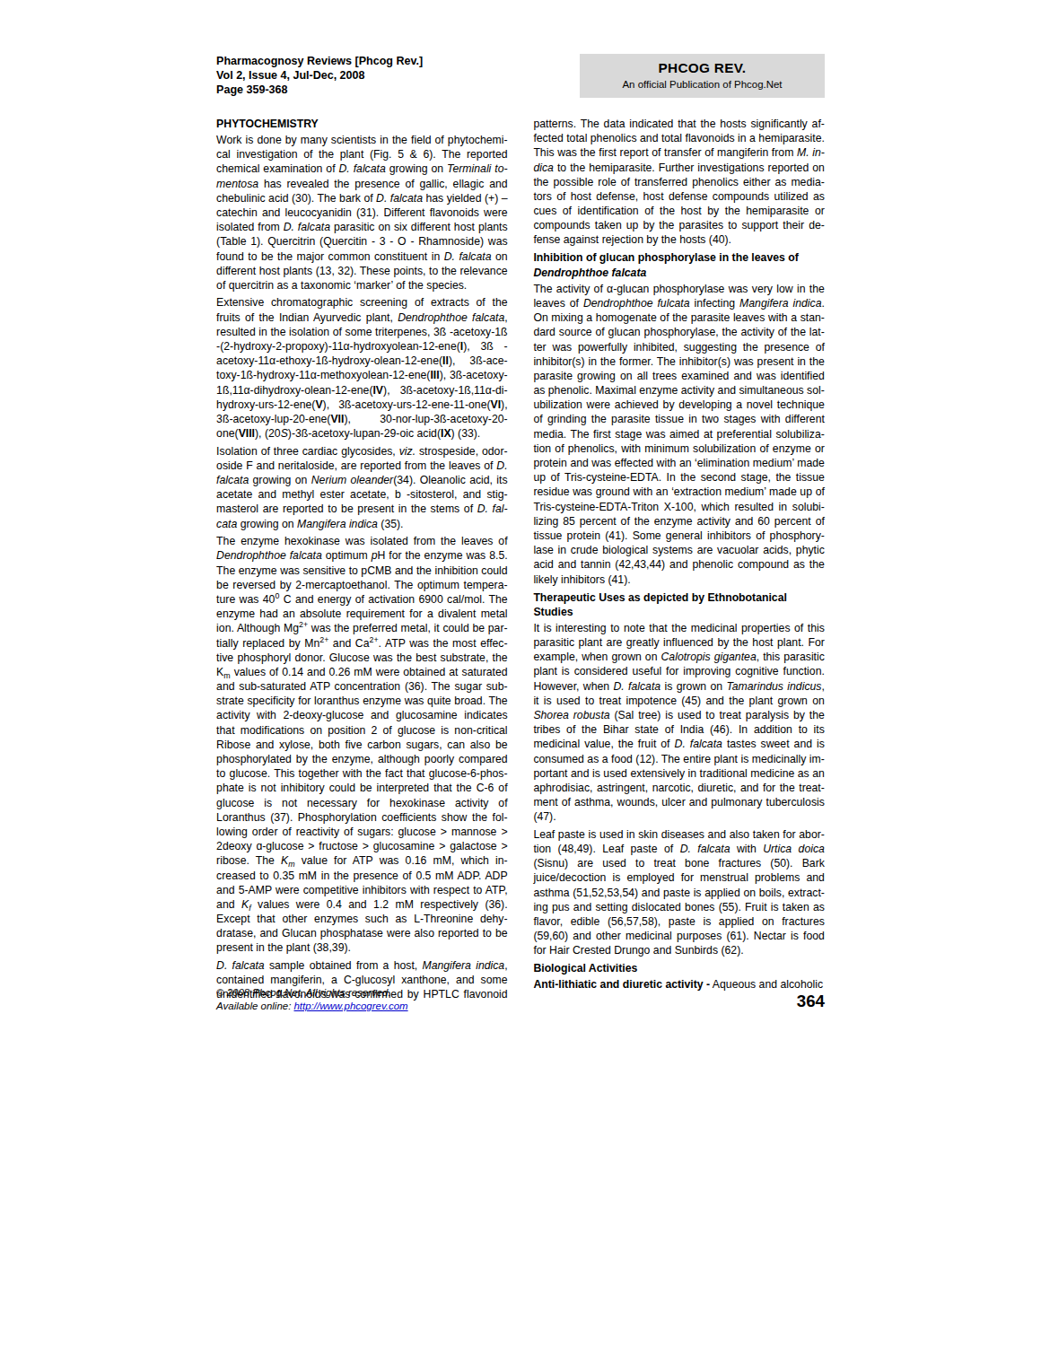Pharmacognosy Reviews [Phcog Rev.]
Vol 2, Issue 4, Jul-Dec, 2008
Page 359-368
PHCOG REV.
An official Publication of Phcog.Net
PHYTOCHEMISTRY
Work is done by many scientists in the field of phytochemical investigation of the plant (Fig. 5 & 6). The reported chemical examination of D. falcata growing on Terminali tomentosa has revealed the presence of gallic, ellagic and chebulinic acid (30). The bark of D. falcata has yielded (+) – catechin and leucocyanidin (31). Different flavonoids were isolated from D. falcata parasitic on six different host plants (Table 1). Quercitrin (Quercitin - 3 - O - Rhamnoside) was found to be the major common constituent in D. falcata on different host plants (13, 32). These points, to the relevance of quercitrin as a taxonomic ‘marker’ of the species.
Extensive chromatographic screening of extracts of the fruits of the Indian Ayurvedic plant, Dendrophthoe falcata, resulted in the isolation of some triterpenes, 3ß -acetoxy-1ß -(2-hydroxy-2-propoxy)-11α-hydroxyolean-12-ene(I), 3ß -acetoxy-11α-ethoxy-1ß-hydroxy-olean-12-ene(II), 3ß-acetoxy-1ß-hydroxy-11α-methoxyolean-12-ene(III), 3ß-acetoxy-1ß,11α-dihydroxy-olean-12-ene(IV), 3ß-acetoxy-1ß,11α-dihydroxy-urs-12-ene(V), 3ß-acetoxy-urs-12-ene-11-one(VI), 3ß-acetoxy-lup-20-ene(VII), 30-nor-lup-3ß-acetoxy-20-one(VIII), (20S)-3ß-acetoxy-lupan-29-oic acid(IX) (33).
Isolation of three cardiac glycosides, viz. strospeside, odoroside F and neritaloside, are reported from the leaves of D. falcata growing on Nerium oleander(34). Oleanolic acid, its acetate and methyl ester acetate, b -sitosterol, and stigmasterol are reported to be present in the stems of D. falcata growing on Mangifera indica (35).
The enzyme hexokinase was isolated from the leaves of Dendrophthoe falcata optimum p H for the enzyme was 8.5. The enzyme was sensitive to pCMB and the inhibition could be reversed by 2-mercaptoethanol. The optimum temperature was 400 C and energy of activation 6900 cal/mol. The enzyme had an absolute requirement for a divalent metal ion. Although Mg2+ was the preferred metal, it could be partially replaced by Mn2+ and Ca2+. ATP was the most effective phosphoryl donor. Glucose was the best substrate, the Km values of 0.14 and 0.26 mM were obtained at saturated and sub-saturated ATP concentration (36). The sugar substrate specificity for loranthus enzyme was quite broad. The activity with 2-deoxy-glucose and glucosamine indicates that modifications on position 2 of glucose is non-critical Ribose and xylose, both five carbon sugars, can also be phosphorylated by the enzyme, although poorly compared to glucose. This together with the fact that glucose-6-phosphate is not inhibitory could be interpreted that the C-6 of glucose is not necessary for hexokinase activity of Loranthus (37). Phosphorylation coefficients show the following order of reactivity of sugars: glucose > mannose > 2deoxy ɑ-glucose > fructose > glucosamine > galactose > ribose. The Km value for ATP was 0.16 mM, which increased to 0.35 mM in the presence of 0.5 mM ADP. ADP and 5-AMP were competitive inhibitors with respect to ATP, and Kf values were 0.4 and 1.2 mM respectively (36). Except that other enzymes such as L-Threonine dehydratase, and Glucan phosphatase were also reported to be present in the plant (38,39).
D. falcata sample obtained from a host, Mangifera indica, contained mangiferin, a C-glucosyl xanthone, and some unidentified flavonoids was confirmed by HPTLC flavonoid patterns. The data indicated that the hosts significantly affected total phenolics and total flavonoids in a hemiparasite. This was the first report of transfer of mangiferin from M. indica to the hemiparasite. Further investigations reported on the possible role of transferred phenolics either as mediators of host defense, host defense compounds utilized as cues of identification of the host by the hemiparasite or compounds taken up by the parasites to support their defense against rejection by the hosts (40).
Inhibition of glucan phosphorylase in the leaves of Dendrophthoe falcata
The activity of α-glucan phosphorylase was very low in the leaves of Dendrophthoe fulcata infecting Mangifera indica. On mixing a homogenate of the parasite leaves with a standard source of glucan phosphorylase, the activity of the latter was powerfully inhibited, suggesting the presence of inhibitor(s) in the former. The inhibitor(s) was present in the parasite growing on all trees examined and was identified as phenolic. Maximal enzyme activity and simultaneous solubilization were achieved by developing a novel technique of grinding the parasite tissue in two stages with different media. The first stage was aimed at preferential solubilization of phenolics, with minimum solubilization of enzyme or protein and was effected with an ‘elimination medium’ made up of Tris-cysteine-EDTA. In the second stage, the tissue residue was ground with an ‘extraction medium’ made up of Tris-cysteine-EDTA-Triton X-100, which resulted in solubilizing 85 percent of the enzyme activity and 60 percent of tissue protein (41). Some general inhibitors of phosphorylase in crude biological systems are vacuolar acids, phytic acid and tannin (42,43,44) and phenolic compound as the likely inhibitors (41).
Therapeutic Uses as depicted by Ethnobotanical Studies
It is interesting to note that the medicinal properties of this parasitic plant are greatly influenced by the host plant. For example, when grown on Calotropis gigantea, this parasitic plant is considered useful for improving cognitive function. However, when D. falcata is grown on Tamarindus indicus, it is used to treat impotence (45) and the plant grown on Shorea robusta (Sal tree) is used to treat paralysis by the tribes of the Bihar state of India (46). In addition to its medicinal value, the fruit of D. falcata tastes sweet and is consumed as a food (12). The entire plant is medicinally important and is used extensively in traditional medicine as an aphrodisiac, astringent, narcotic, diuretic, and for the treatment of asthma, wounds, ulcer and pulmonary tuberculosis (47).
Leaf paste is used in skin diseases and also taken for abortion (48,49). Leaf paste of D. falcata with Urtica doica (Sisnu) are used to treat bone fractures (50). Bark juice/decoction is employed for menstrual problems and asthma (51,52,53,54) and paste is applied on boils, extracting pus and setting dislocated bones (55). Fruit is taken as flavor, edible (56,57,58), paste is applied on fractures (59,60) and other medicinal purposes (61). Nectar is food for Hair Crested Drungo and Sunbirds (62).
Biological Activities
Anti-lithiatic and diuretic activity - Aqueous and alcoholic
© 2008 Phcog.Net, All rights reserved.
Available online: http://www.phcogrev.com
364